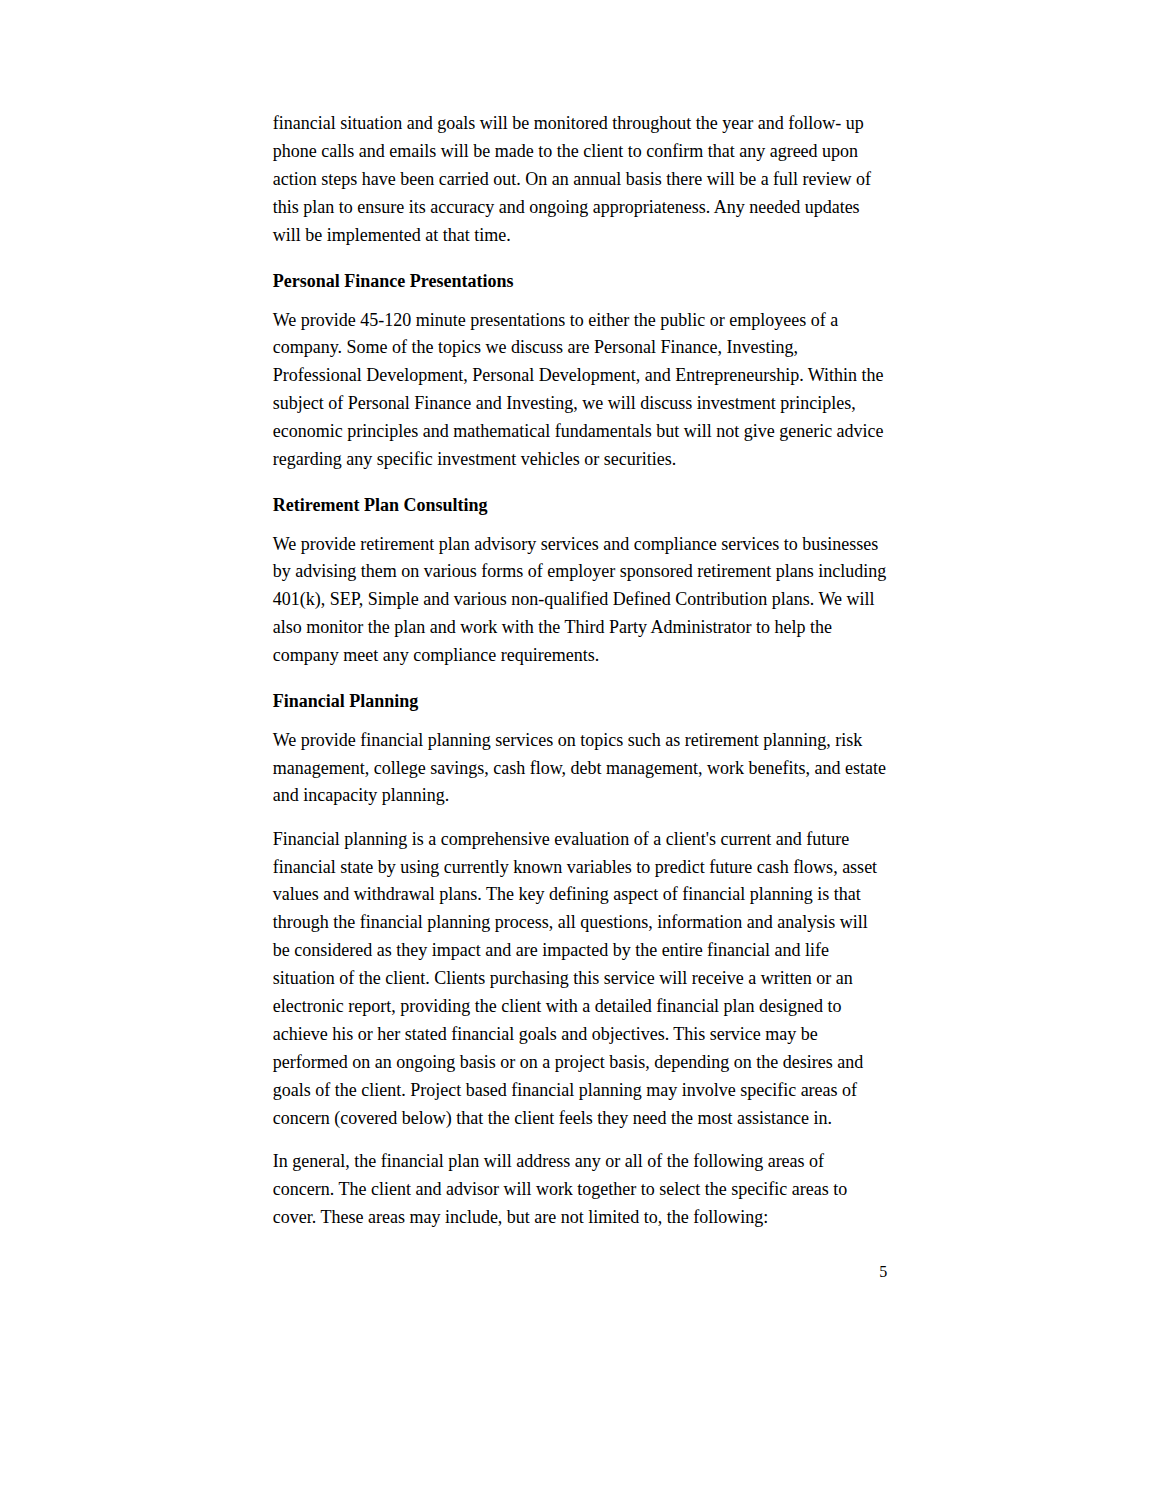financial situation and goals will be monitored throughout the year and follow- up phone calls and emails will be made to the client to confirm that any agreed upon action steps have been carried out. On an annual basis there will be a full review of this plan to ensure its accuracy and ongoing appropriateness. Any needed updates will be implemented at that time.
Personal Finance Presentations
We provide 45-120 minute presentations to either the public or employees of a company. Some of the topics we discuss are Personal Finance, Investing, Professional Development, Personal Development, and Entrepreneurship. Within the subject of Personal Finance and Investing, we will discuss investment principles, economic principles and mathematical fundamentals but will not give generic advice regarding any specific investment vehicles or securities.
Retirement Plan Consulting
We provide retirement plan advisory services and compliance services to businesses by advising them on various forms of employer sponsored retirement plans including 401(k), SEP, Simple and various non-qualified Defined Contribution plans. We will also monitor the plan and work with the Third Party Administrator to help the company meet any compliance requirements.
Financial Planning
We provide financial planning services on topics such as retirement planning, risk management, college savings, cash flow, debt management, work benefits, and estate and incapacity planning.
Financial planning is a comprehensive evaluation of a client's current and future financial state by using currently known variables to predict future cash flows, asset values and withdrawal plans. The key defining aspect of financial planning is that through the financial planning process, all questions, information and analysis will be considered as they impact and are impacted by the entire financial and life situation of the client. Clients purchasing this service will receive a written or an electronic report, providing the client with a detailed financial plan designed to achieve his or her stated financial goals and objectives. This service may be performed on an ongoing basis or on a project basis, depending on the desires and goals of the client. Project based financial planning may involve specific areas of concern (covered below) that the client feels they need the most assistance in.
In general, the financial plan will address any or all of the following areas of concern. The client and advisor will work together to select the specific areas to cover. These areas may include, but are not limited to, the following:
5